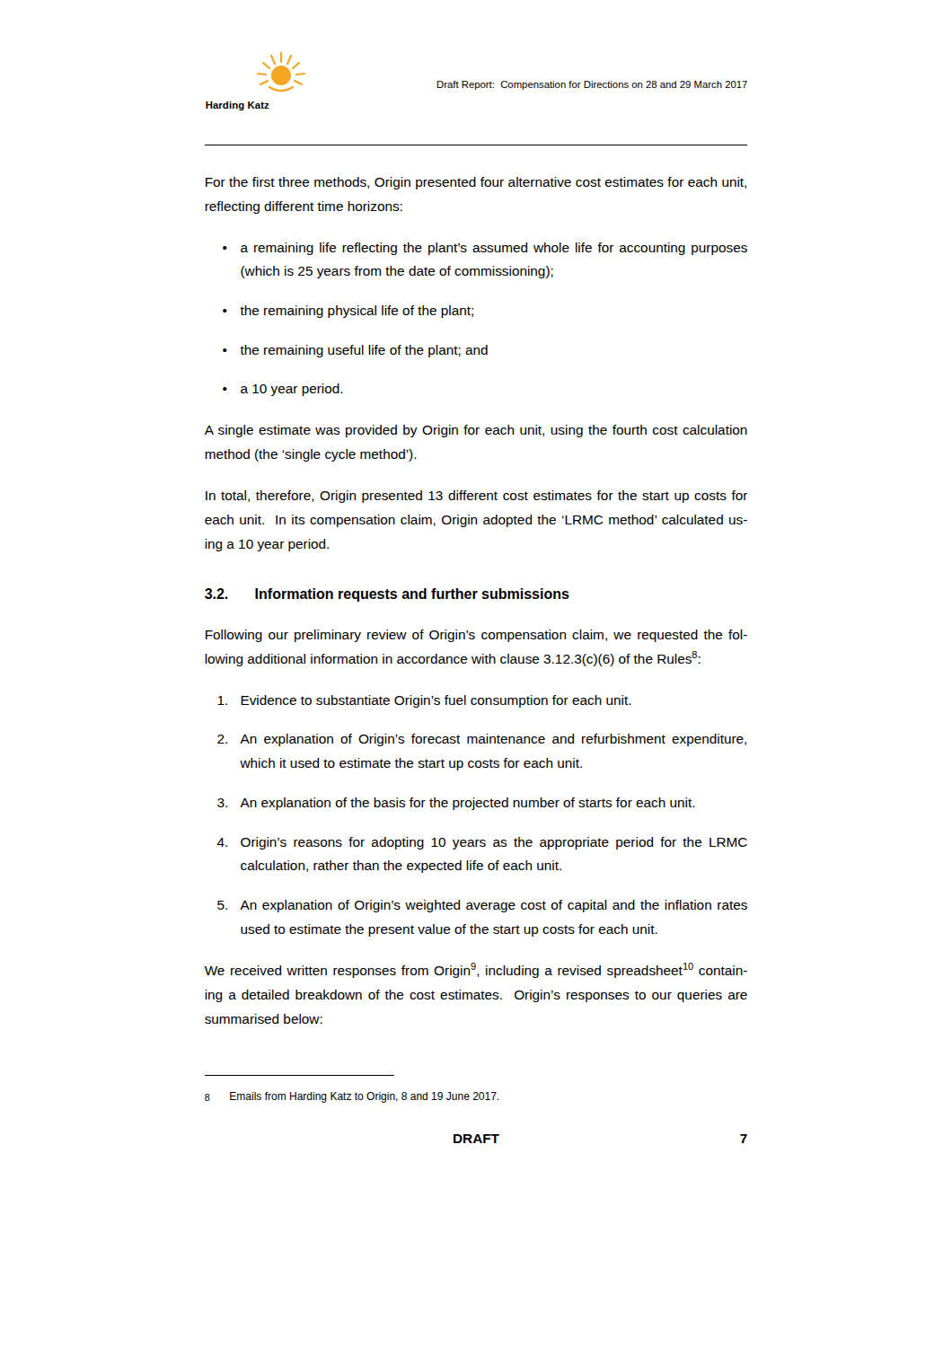Harding Katz
Draft Report: Compensation for Directions on 28 and 29 March 2017
For the first three methods, Origin presented four alternative cost estimates for each unit, reflecting different time horizons:
a remaining life reflecting the plant’s assumed whole life for accounting purposes (which is 25 years from the date of commissioning);
the remaining physical life of the plant;
the remaining useful life of the plant; and
a 10 year period.
A single estimate was provided by Origin for each unit, using the fourth cost calculation method (the ‘single cycle method’).
In total, therefore, Origin presented 13 different cost estimates for the start up costs for each unit. In its compensation claim, Origin adopted the ‘LRMC method’ calculated using a 10 year period.
3.2. Information requests and further submissions
Following our preliminary review of Origin’s compensation claim, we requested the following additional information in accordance with clause 3.12.3(c)(6) of the Rules8:
Evidence to substantiate Origin’s fuel consumption for each unit.
An explanation of Origin’s forecast maintenance and refurbishment expenditure, which it used to estimate the start up costs for each unit.
An explanation of the basis for the projected number of starts for each unit.
Origin’s reasons for adopting 10 years as the appropriate period for the LRMC calculation, rather than the expected life of each unit.
An explanation of Origin’s weighted average cost of capital and the inflation rates used to estimate the present value of the start up costs for each unit.
We received written responses from Origin9, including a revised spreadsheet10 containing a detailed breakdown of the cost estimates. Origin’s responses to our queries are summarised below:
8 Emails from Harding Katz to Origin, 8 and 19 June 2017.
DRAFT 7